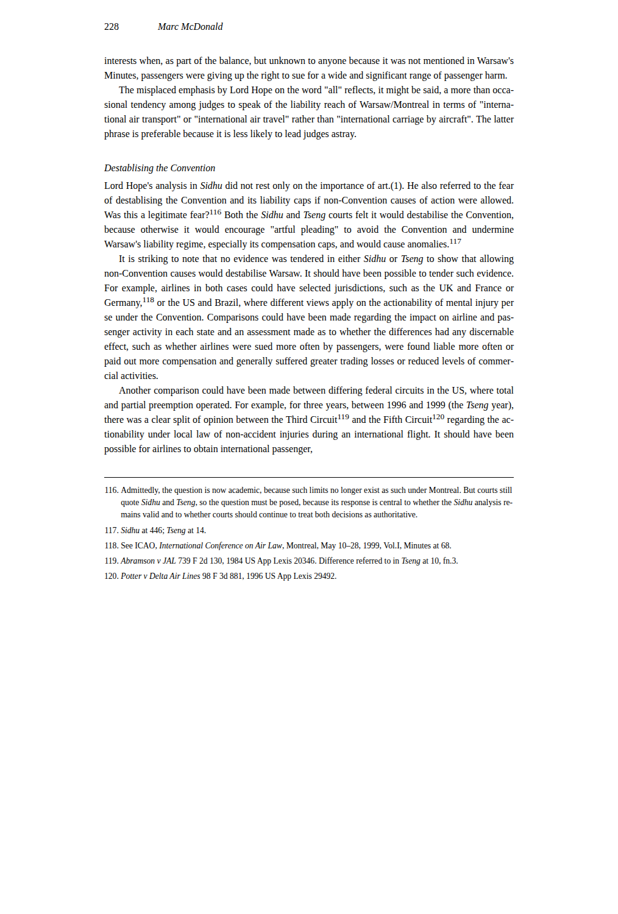228 Marc McDonald
interests when, as part of the balance, but unknown to anyone because it was not mentioned in Warsaw's Minutes, passengers were giving up the right to sue for a wide and significant range of passenger harm.
The misplaced emphasis by Lord Hope on the word "all" reflects, it might be said, a more than occasional tendency among judges to speak of the liability reach of Warsaw/Montreal in terms of "international air transport" or "international air travel" rather than "international carriage by aircraft". The latter phrase is preferable because it is less likely to lead judges astray.
Destablising the Convention
Lord Hope's analysis in Sidhu did not rest only on the importance of art.(1). He also referred to the fear of destablising the Convention and its liability caps if non-Convention causes of action were allowed. Was this a legitimate fear?116 Both the Sidhu and Tseng courts felt it would destabilise the Convention, because otherwise it would encourage "artful pleading" to avoid the Convention and undermine Warsaw's liability regime, especially its compensation caps, and would cause anomalies.117
It is striking to note that no evidence was tendered in either Sidhu or Tseng to show that allowing non-Convention causes would destabilise Warsaw. It should have been possible to tender such evidence. For example, airlines in both cases could have selected jurisdictions, such as the UK and France or Germany,118 or the US and Brazil, where different views apply on the actionability of mental injury per se under the Convention. Comparisons could have been made regarding the impact on airline and passenger activity in each state and an assessment made as to whether the differences had any discernable effect, such as whether airlines were sued more often by passengers, were found liable more often or paid out more compensation and generally suffered greater trading losses or reduced levels of commercial activities.
Another comparison could have been made between differing federal circuits in the US, where total and partial preemption operated. For example, for three years, between 1996 and 1999 (the Tseng year), there was a clear split of opinion between the Third Circuit119 and the Fifth Circuit120 regarding the actionability under local law of non-accident injuries during an international flight. It should have been possible for airlines to obtain international passenger,
Admittedly, the question is now academic, because such limits no longer exist as such under Montreal. But courts still quote Sidhu and Tseng, so the question must be posed, because its response is central to whether the Sidhu analysis remains valid and to whether courts should continue to treat both decisions as authoritative.
Sidhu at 446; Tseng at 14.
See ICAO, International Conference on Air Law, Montreal, May 10–28, 1999, Vol.I, Minutes at 68.
Abramson v JAL 739 F 2d 130, 1984 US App Lexis 20346. Difference referred to in Tseng at 10, fn.3.
Potter v Delta Air Lines 98 F 3d 881, 1996 US App Lexis 29492.